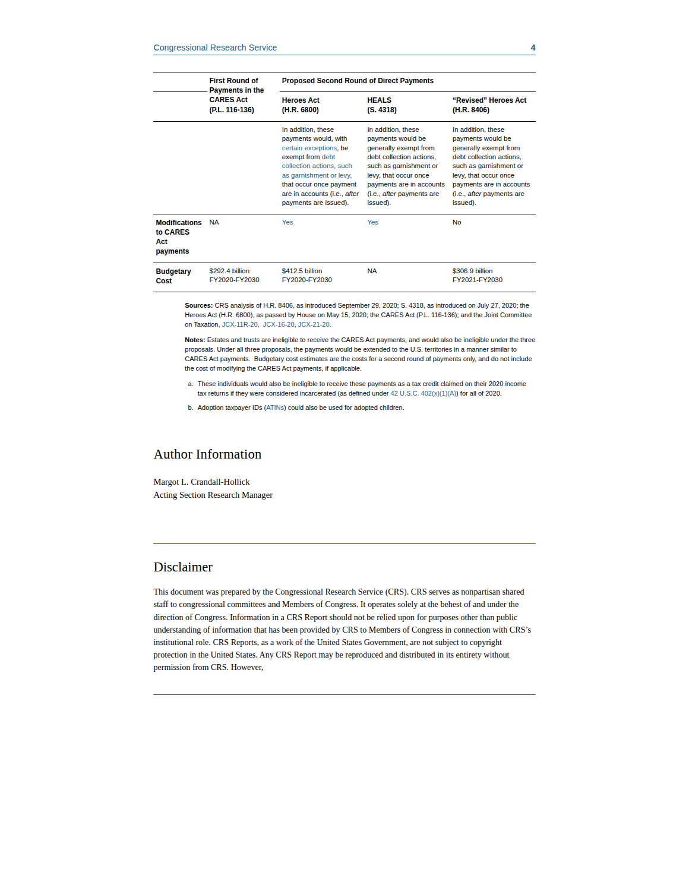Congressional Research Service
4
| | First Round of Payments in the CARES Act (P.L. 116-136) | Proposed Second Round of Direct Payments |
| --- | --- | --- |
| | Heroes Act (H.R. 6800) | HEALS (S. 4318) | “Revised” Heroes Act (H.R. 8406) |
| | | In addition, these payments would, with certain exceptions , be exempt from debt collection actions, such as garnishment or levy, that occur once payment are in accounts (i.e., after payments are issued). | In addition, these payments would be generally exempt from debt collection actions, such as garnishment or levy, that occur once payments are in accounts (i.e., after payments are issued). | In addition, these payments would be generally exempt from debt collection actions, such as garnishment or levy, that occur once payments are in accounts (i.e., after payments are issued). |
| Modifications to CARES Act payments | NA | Yes | Yes | No |
| Budgetary Cost | $292.4 billion FY2020-FY2030 | $412.5 billion FY2020-FY2030 | NA | $306.9 billion FY2021-FY2030 |
Sources: CRS analysis of H.R. 8406, as introduced September 29, 2020; S. 4318, as introduced on July 27, 2020; the Heroes Act (H.R. 6800), as passed by House on May 15, 2020; the CARES Act (P.L. 116-136); and the Joint Committee on Taxation, JCX-11R-20, JCX-16-20, JCX-21-20.
Notes: Estates and trusts are ineligible to receive the CARES Act payments, and would also be ineligible under the three proposals. Under all three proposals, the payments would be extended to the U.S. territories in a manner similar to CARES Act payments. Budgetary cost estimates are the costs for a second round of payments only, and do not include the cost of modifying the CARES Act payments, if applicable.
These individuals would also be ineligible to receive these payments as a tax credit claimed on their 2020 income tax returns if they were considered incarcerated (as defined under 42 U.S.C. 402(x)(1)(A)) for all of 2020.
Adoption taxpayer IDs (ATINs) could also be used for adopted children.
Author Information
Margot L. Crandall-Hollick
Acting Section Research Manager
Disclaimer
This document was prepared by the Congressional Research Service (CRS). CRS serves as nonpartisan shared staff to congressional committees and Members of Congress. It operates solely at the behest of and under the direction of Congress. Information in a CRS Report should not be relied upon for purposes other than public understanding of information that has been provided by CRS to Members of Congress in connection with CRS’s institutional role. CRS Reports, as a work of the United States Government, are not subject to copyright protection in the United States. Any CRS Report may be reproduced and distributed in its entirety without permission from CRS. However,